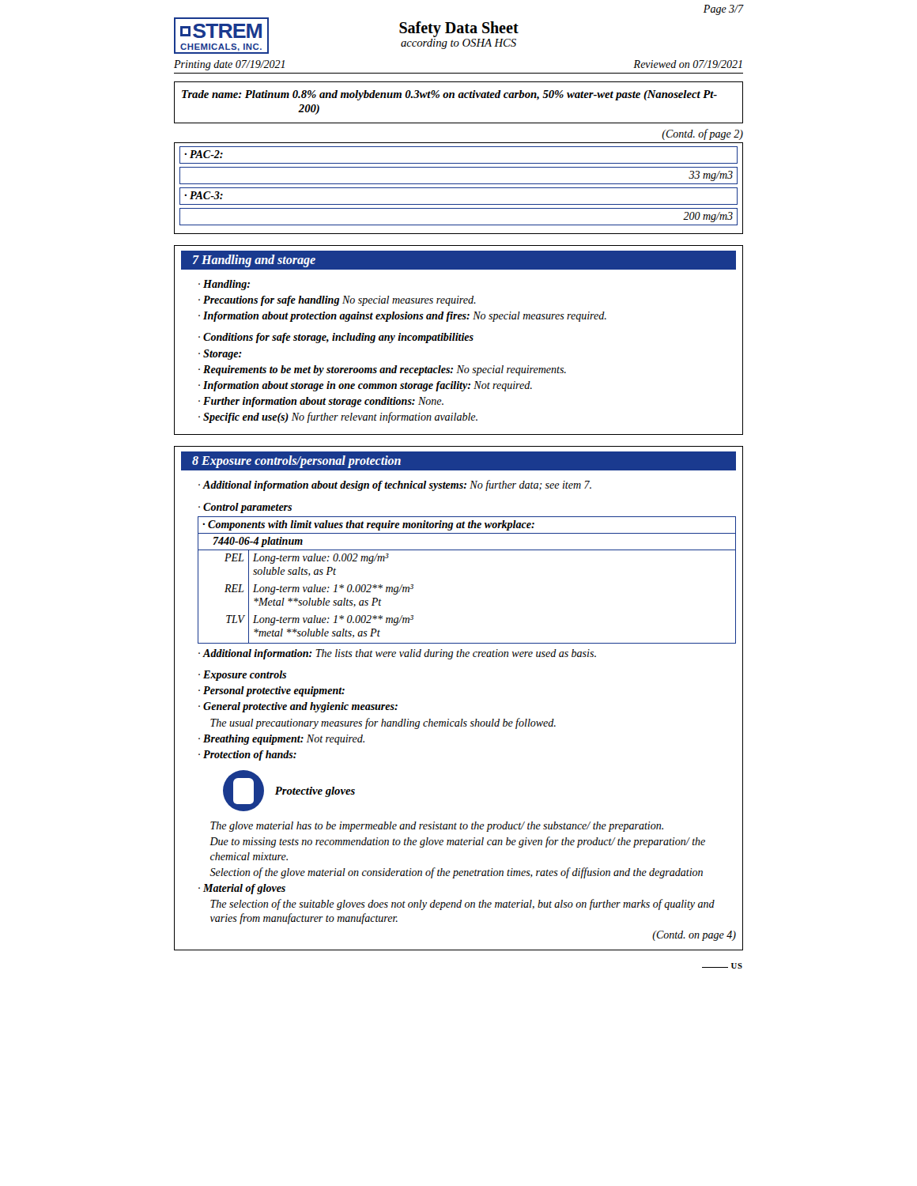Page 3/7
STREM
CHEMICALS, INC.
Safety Data Sheet
according to OSHA HCS
Printing date 07/19/2021 Reviewed on 07/19/2021
Trade name: Platinum 0.8% and molybdenum 0.3wt% on activated carbon, 50% water-wet paste (Nanoselect Pt- 200)
(Contd. of page 2)
| · PAC-2: |
| 33 mg/m3 |
| · PAC-3: |
| 200 mg/m3 |
7 Handling and storage
· Handling:
· Precautions for safe handling No special measures required.
· Information about protection against explosions and fires: No special measures required.
· Conditions for safe storage, including any incompatibilities
· Storage:
· Requirements to be met by storerooms and receptacles: No special requirements.
· Information about storage in one common storage facility: Not required.
· Further information about storage conditions: None.
· Specific end use(s) No further relevant information available.
8 Exposure controls/personal protection
· Additional information about design of technical systems: No further data; see item 7.
· Control parameters
· Components with limit values that require monitoring at the workplace:
7440-06-4 platinum
| PEL | Long-term value: 0.002 mg/m³ soluble salts, as Pt |
| REL | Long-term value: 1* 0.002** mg/m³ *Metal **soluble salts, as Pt |
| TLV | Long-term value: 1* 0.002** mg/m³ *metal **soluble salts, as Pt |
· Additional information: The lists that were valid during the creation were used as basis.
· Exposure controls
· Personal protective equipment:
· General protective and hygienic measures:
The usual precautionary measures for handling chemicals should be followed.
· Breathing equipment: Not required.
· Protection of hands:
Protective gloves
The glove material has to be impermeable and resistant to the product/ the substance/ the preparation.
Due to missing tests no recommendation to the glove material can be given for the product/ the preparation/ the chemical mixture.
Selection of the glove material on consideration of the penetration times, rates of diffusion and the degradation
· Material of gloves
The selection of the suitable gloves does not only depend on the material, but also on further marks of quality and varies from manufacturer to manufacturer.
(Contd. on page 4)
US